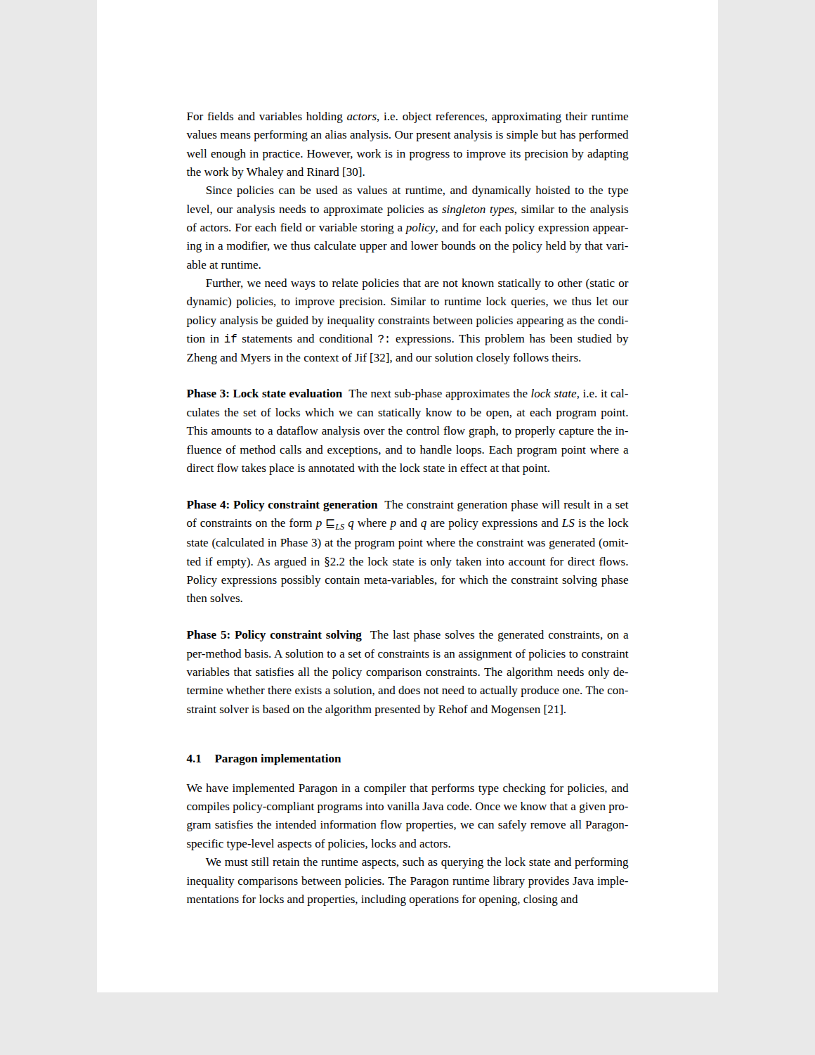For fields and variables holding actors, i.e. object references, approximating their runtime values means performing an alias analysis. Our present analysis is simple but has performed well enough in practice. However, work is in progress to improve its precision by adapting the work by Whaley and Rinard [30].
Since policies can be used as values at runtime, and dynamically hoisted to the type level, our analysis needs to approximate policies as singleton types, similar to the analysis of actors. For each field or variable storing a policy, and for each policy expression appearing in a modifier, we thus calculate upper and lower bounds on the policy held by that variable at runtime.
Further, we need ways to relate policies that are not known statically to other (static or dynamic) policies, to improve precision. Similar to runtime lock queries, we thus let our policy analysis be guided by inequality constraints between policies appearing as the condition in if statements and conditional ?: expressions. This problem has been studied by Zheng and Myers in the context of Jif [32], and our solution closely follows theirs.
Phase 3: Lock state evaluation The next sub-phase approximates the lock state, i.e. it calculates the set of locks which we can statically know to be open, at each program point. This amounts to a dataflow analysis over the control flow graph, to properly capture the influence of method calls and exceptions, and to handle loops. Each program point where a direct flow takes place is annotated with the lock state in effect at that point.
Phase 4: Policy constraint generation The constraint generation phase will result in a set of constraints on the form p ⊑LS q where p and q are policy expressions and LS is the lock state (calculated in Phase 3) at the program point where the constraint was generated (omitted if empty). As argued in §2.2 the lock state is only taken into account for direct flows. Policy expressions possibly contain meta-variables, for which the constraint solving phase then solves.
Phase 5: Policy constraint solving The last phase solves the generated constraints, on a per-method basis. A solution to a set of constraints is an assignment of policies to constraint variables that satisfies all the policy comparison constraints. The algorithm needs only determine whether there exists a solution, and does not need to actually produce one. The constraint solver is based on the algorithm presented by Rehof and Mogensen [21].
4.1 Paragon implementation
We have implemented Paragon in a compiler that performs type checking for policies, and compiles policy-compliant programs into vanilla Java code. Once we know that a given program satisfies the intended information flow properties, we can safely remove all Paragon-specific type-level aspects of policies, locks and actors.
We must still retain the runtime aspects, such as querying the lock state and performing inequality comparisons between policies. The Paragon runtime library provides Java implementations for locks and properties, including operations for opening, closing and